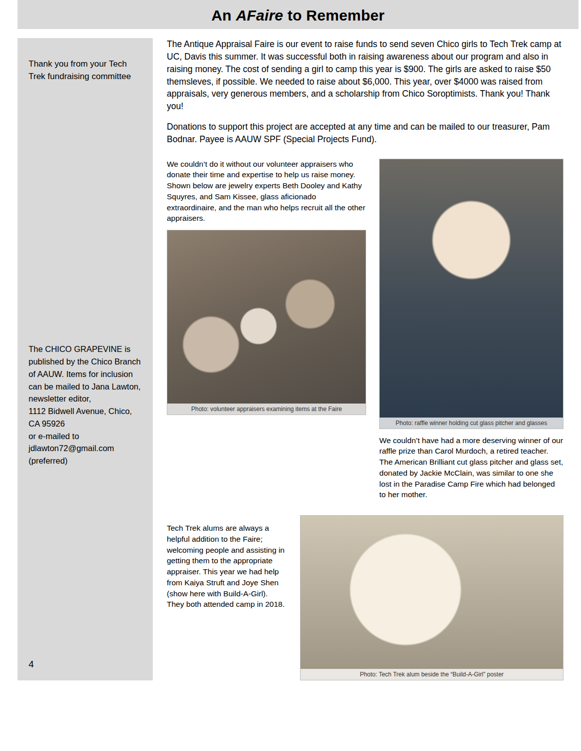An AFaire to Remember
Thank you from your Tech Trek fundraising committee
The CHICO GRAPEVINE is published by the Chico Branch of AAUW. Items for inclusion can be mailed to Jana Lawton, newsletter editor,
1112 Bidwell Avenue, Chico, CA 95926
or e-mailed to jdlawton72@gmail.com (preferred)
4
The Antique Appraisal Faire is our event to raise funds to send seven Chico girls to Tech Trek camp at UC, Davis this summer. It was successful both in raising awareness about our program and also in raising money. The cost of sending a girl to camp this year is $900. The girls are asked to raise $50 themsleves, if possible. We needed to raise about $6,000. This year, over $4000 was raised from appraisals, very generous members, and a scholarship from Chico Soroptimists. Thank you! Thank you!
Donations to support this project are accepted at any time and can be mailed to our treasurer, Pam Bodnar. Payee is AAUW SPF (Special Projects Fund).
We couldn’t do it without our volunteer appraisers who donate their time and expertise to help us raise money. Shown below are jewelry experts Beth Dooley and Kathy Squyres, and Sam Kissee, glass aficionado extraordinaire, and the man who helps recruit all the other appraisers.
Photo: volunteer appraisers examining items at the Faire
Photo: raffle winner holding cut glass pitcher and glasses
We couldn’t have had a more deserving winner of our raffle prize than Carol Murdoch, a retired teacher. The American Brilliant cut glass pitcher and glass set, donated by Jackie McClain, was similar to one she lost in the Paradise Camp Fire which had belonged to her mother.
Tech Trek alums are always a helpful addition to the Faire; welcoming people and assisting in getting them to the appropriate appraiser. This year we had help from Kaiya Struft and Joye Shen (show here with Build-A-Girl). They both attended camp in 2018.
Photo: Tech Trek alum beside the “Build-A-Girl” poster